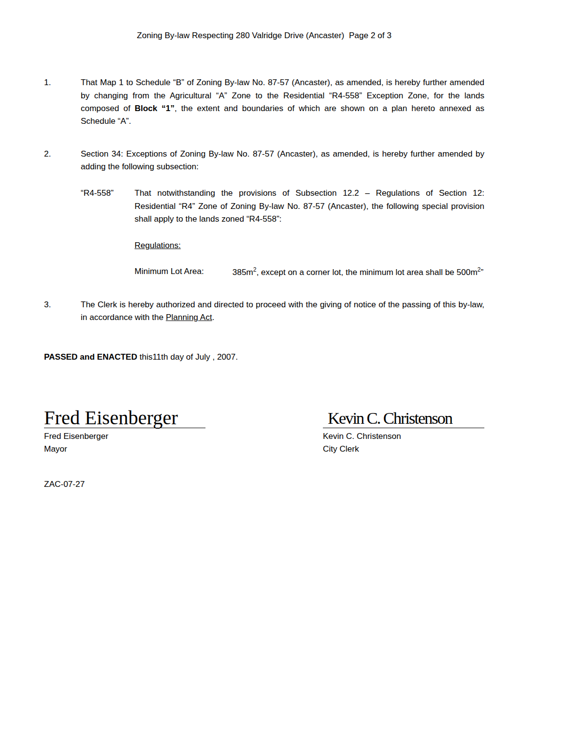Zoning By-law Respecting 280 Valridge Drive (Ancaster) Page 2 of 3
That Map 1 to Schedule “B” of Zoning By-law No. 87-57 (Ancaster), as amended, is hereby further amended by changing from the Agricultural “A” Zone to the Residential “R4-558” Exception Zone, for the lands composed of Block “1”, the extent and boundaries of which are shown on a plan hereto annexed as Schedule “A”.
Section 34: Exceptions of Zoning By-law No. 87-57 (Ancaster), as amended, is hereby further amended by adding the following subsection:
“R4-558”
That notwithstanding the provisions of Subsection 12.2 – Regulations of Section 12: Residential “R4” Zone of Zoning By-law No. 87-57 (Ancaster), the following special provision shall apply to the lands zoned “R4-558”:
Regulations:
Minimum Lot Area:
385m2, except on a corner lot, the minimum lot area shall be 500m2”
The Clerk is hereby authorized and directed to proceed with the giving of notice of the passing of this by-law, in accordance with the Planning Act.
PASSED and ENACTED this11th day of July , 2007.
Fred Eisenberger
Fred Eisenberger
Mayor
Kevin C. Christenson
Kevin C. Christenson
City Clerk
ZAC-07-27